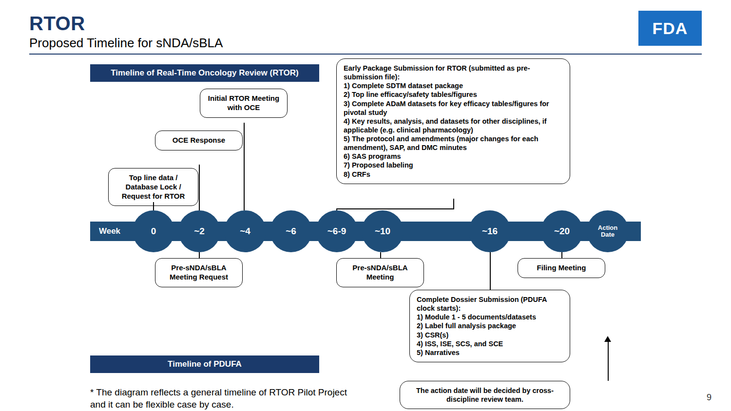RTOR
Proposed Timeline for sNDA/sBLA
FDA
Timeline of Real-Time Oncology Review (RTOR)
Timeline of PDUFA
Early Package Submission for RTOR (submitted as pre-submission file):
1) Complete SDTM dataset package
2) Top line efficacy/safety tables/figures
3) Complete ADaM datasets for key efficacy tables/figures for pivotal study
4) Key results, analysis, and datasets for other disciplines, if applicable (e.g. clinical pharmacology)
5) The protocol and amendments (major changes for each amendment), SAP, and DMC minutes
6) SAS programs
7) Proposed labeling
8) CRFs
Initial RTOR Meeting with OCE
OCE Response
Top line data / Database Lock / Request for RTOR
Pre-sNDA/sBLA Meeting Request
Pre-sNDA/sBLA Meeting
Filing Meeting
Complete Dossier Submission (PDUFA clock starts):
1) Module 1 - 5 documents/datasets
2) Label full analysis package
3) CSR(s)
4) ISS, ISE, SCS, and SCE
5) Narratives
The action date will be decided by cross-discipline review team.
Week
0
~2
~4
~6
~6-9
~10
~16
~20
Action
Date
* The diagram reflects a general timeline of RTOR Pilot Project and it can be flexible case by case.
9